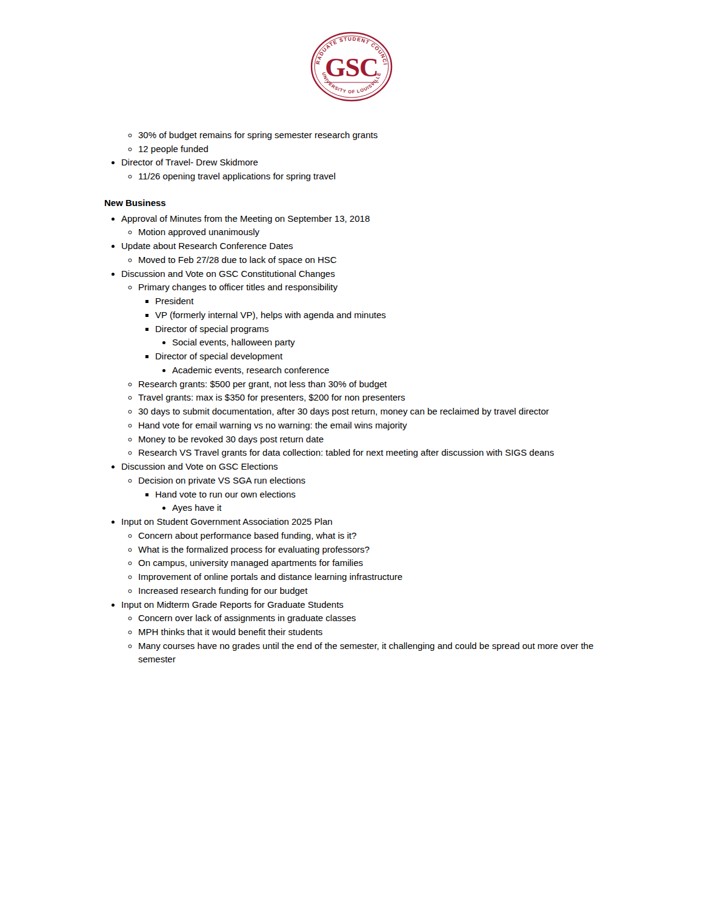GRADUATE STUDENT COUNCIL UNIVERSITY OF LOUISVILLE GSC
30% of budget remains for spring semester research grants
12 people funded
Director of Travel- Drew Skidmore
11/26 opening travel applications for spring travel
New Business
Approval of Minutes from the Meeting on September 13, 2018
Motion approved unanimously
Update about Research Conference Dates
Moved to Feb 27/28 due to lack of space on HSC
Discussion and Vote on GSC Constitutional Changes
Primary changes to officer titles and responsibility
President
VP (formerly internal VP), helps with agenda and minutes
Director of special programs
Social events, halloween party
Director of special development
Academic events, research conference
Research grants: $500 per grant, not less than 30% of budget
Travel grants: max is $350 for presenters, $200 for non presenters
30 days to submit documentation, after 30 days post return, money can be reclaimed by travel director
Hand vote for email warning vs no warning: the email wins majority
Money to be revoked 30 days post return date
Research VS Travel grants for data collection: tabled for next meeting after discussion with SIGS deans
Discussion and Vote on GSC Elections
Decision on private VS SGA run elections
Hand vote to run our own elections
Ayes have it
Input on Student Government Association 2025 Plan
Concern about performance based funding, what is it?
What is the formalized process for evaluating professors?
On campus, university managed apartments for families
Improvement of online portals and distance learning infrastructure
Increased research funding for our budget
Input on Midterm Grade Reports for Graduate Students
Concern over lack of assignments in graduate classes
MPH thinks that it would benefit their students
Many courses have no grades until the end of the semester, it challenging and could be spread out more over the semester